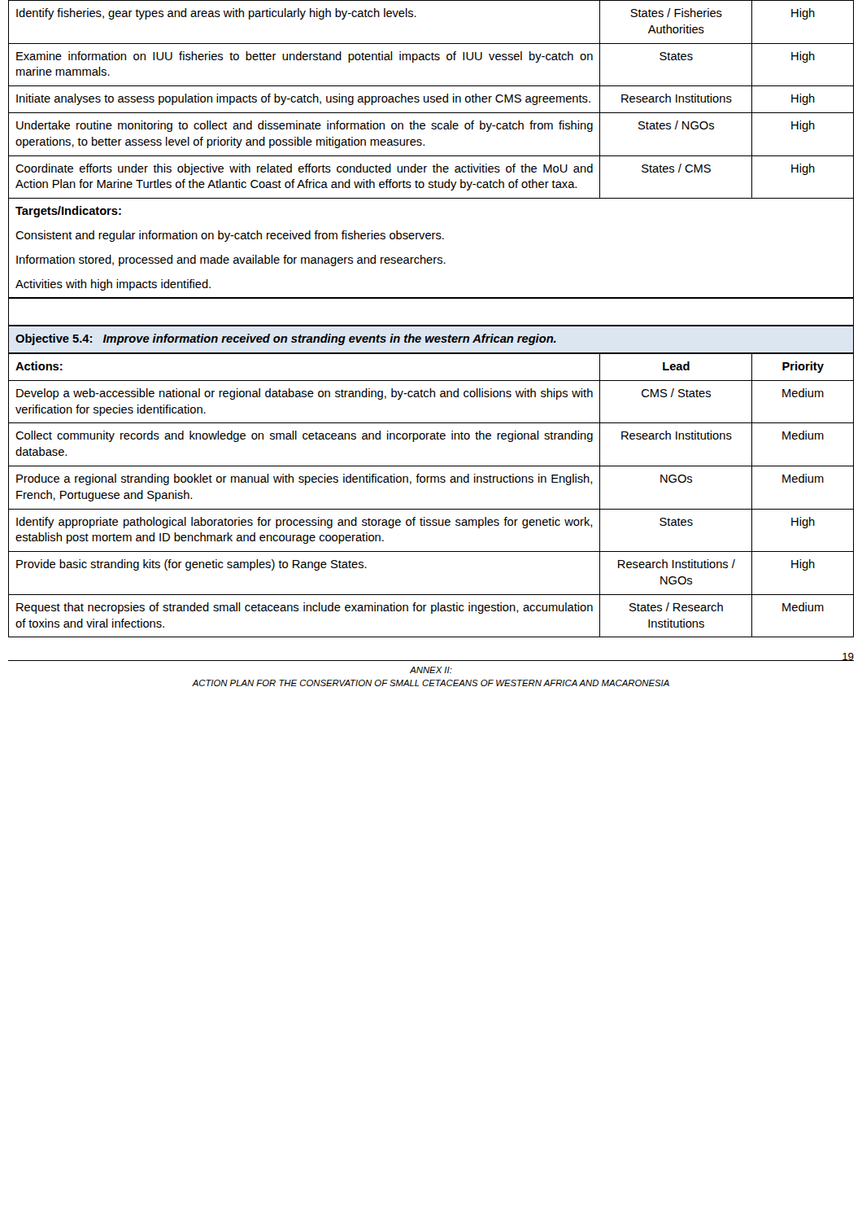| Identify fisheries, gear types and areas with particularly high by-catch levels. | States / Fisheries Authorities | High |
| Examine information on IUU fisheries to better understand potential impacts of IUU vessel by-catch on marine mammals. | States | High |
| Initiate analyses to assess population impacts of by-catch, using approaches used in other CMS agreements. | Research Institutions | High |
| Undertake routine monitoring to collect and disseminate information on the scale of by-catch from fishing operations, to better assess level of priority and possible mitigation measures. | States / NGOs | High |
| Coordinate efforts under this objective with related efforts conducted under the activities of the MoU and Action Plan for Marine Turtles of the Atlantic Coast of Africa and with efforts to study by-catch of other taxa. | States / CMS | High |
Targets/Indicators:
Consistent and regular information on by-catch received from fisheries observers.
Information stored, processed and made available for managers and researchers.
Activities with high impacts identified.
Objective 5.4: Improve information received on stranding events in the western African region.
| Actions: | Lead | Priority |
| --- | --- | --- |
| Develop a web-accessible national or regional database on stranding, by-catch and collisions with ships with verification for species identification. | CMS / States | Medium |
| Collect community records and knowledge on small cetaceans and incorporate into the regional stranding database. | Research Institutions | Medium |
| Produce a regional stranding booklet or manual with species identification, forms and instructions in English, French, Portuguese and Spanish. | NGOs | Medium |
| Identify appropriate pathological laboratories for processing and storage of tissue samples for genetic work, establish post mortem and ID benchmark and encourage cooperation. | States | High |
| Provide basic stranding kits (for genetic samples) to Range States. | Research Institutions / NGOs | High |
| Request that necropsies of stranded small cetaceans include examination for plastic ingestion, accumulation of toxins and viral infections. | States / Research Institutions | Medium |
19 ANNEX II:
ACTION PLAN FOR THE CONSERVATION OF SMALL CETACEANS OF WESTERN AFRICA AND MACARONESIA